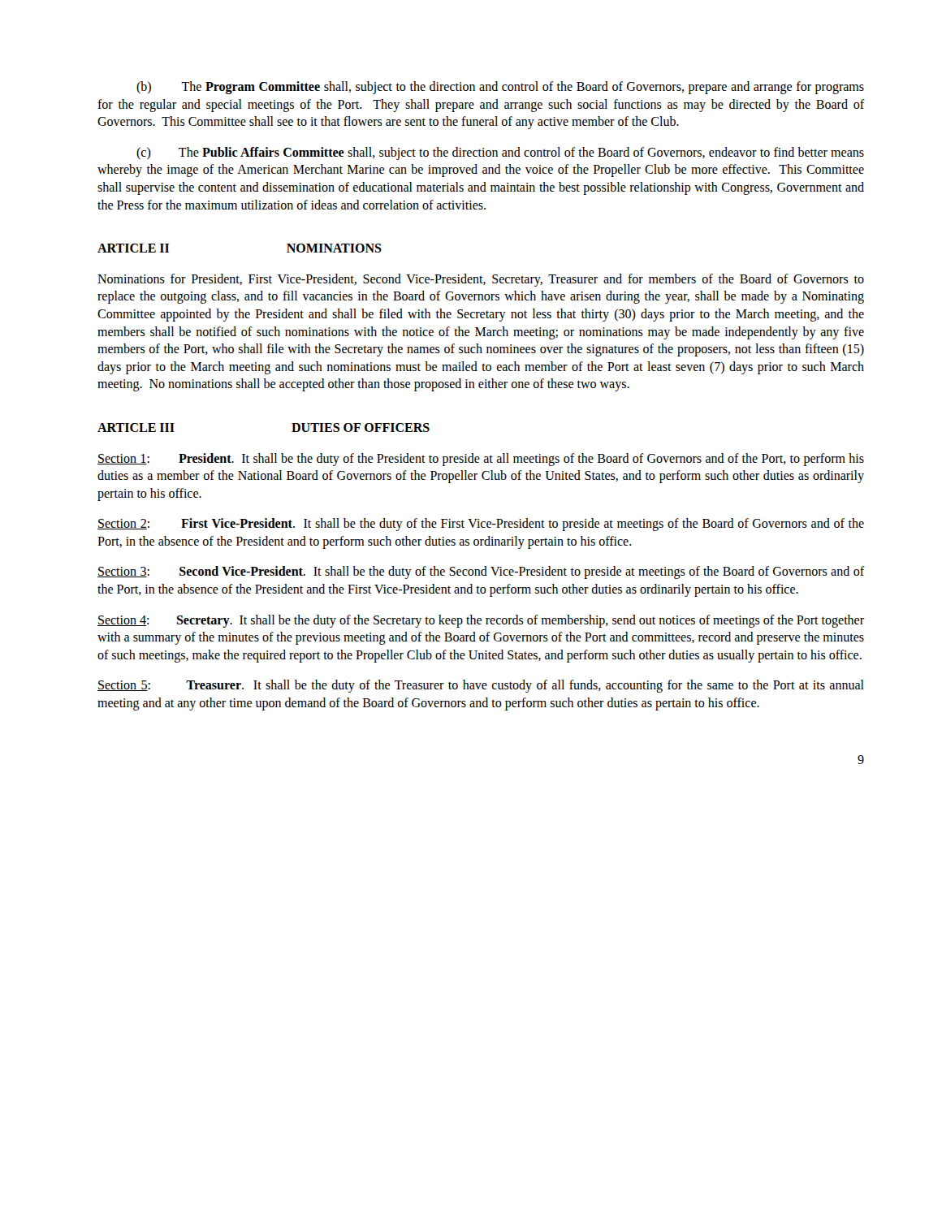(b) The Program Committee shall, subject to the direction and control of the Board of Governors, prepare and arrange for programs for the regular and special meetings of the Port. They shall prepare and arrange such social functions as may be directed by the Board of Governors. This Committee shall see to it that flowers are sent to the funeral of any active member of the Club.
(c) The Public Affairs Committee shall, subject to the direction and control of the Board of Governors, endeavor to find better means whereby the image of the American Merchant Marine can be improved and the voice of the Propeller Club be more effective. This Committee shall supervise the content and dissemination of educational materials and maintain the best possible relationship with Congress, Government and the Press for the maximum utilization of ideas and correlation of activities.
ARTICLE IINOMINATIONS
Nominations for President, First Vice-President, Second Vice-President, Secretary, Treasurer and for members of the Board of Governors to replace the outgoing class, and to fill vacancies in the Board of Governors which have arisen during the year, shall be made by a Nominating Committee appointed by the President and shall be filed with the Secretary not less that thirty (30) days prior to the March meeting, and the members shall be notified of such nominations with the notice of the March meeting; or nominations may be made independently by any five members of the Port, who shall file with the Secretary the names of such nominees over the signatures of the proposers, not less than fifteen (15) days prior to the March meeting and such nominations must be mailed to each member of the Port at least seven (7) days prior to such March meeting. No nominations shall be accepted other than those proposed in either one of these two ways.
ARTICLE IIIDUTIES OF OFFICERS
Section 1: President. It shall be the duty of the President to preside at all meetings of the Board of Governors and of the Port, to perform his duties as a member of the National Board of Governors of the Propeller Club of the United States, and to perform such other duties as ordinarily pertain to his office.
Section 2: First Vice-President. It shall be the duty of the First Vice-President to preside at meetings of the Board of Governors and of the Port, in the absence of the President and to perform such other duties as ordinarily pertain to his office.
Section 3: Second Vice-President. It shall be the duty of the Second Vice-President to preside at meetings of the Board of Governors and of the Port, in the absence of the President and the First Vice-President and to perform such other duties as ordinarily pertain to his office.
Section 4: Secretary. It shall be the duty of the Secretary to keep the records of membership, send out notices of meetings of the Port together with a summary of the minutes of the previous meeting and of the Board of Governors of the Port and committees, record and preserve the minutes of such meetings, make the required report to the Propeller Club of the United States, and perform such other duties as usually pertain to his office.
Section 5: Treasurer. It shall be the duty of the Treasurer to have custody of all funds, accounting for the same to the Port at its annual meeting and at any other time upon demand of the Board of Governors and to perform such other duties as pertain to his office.
9